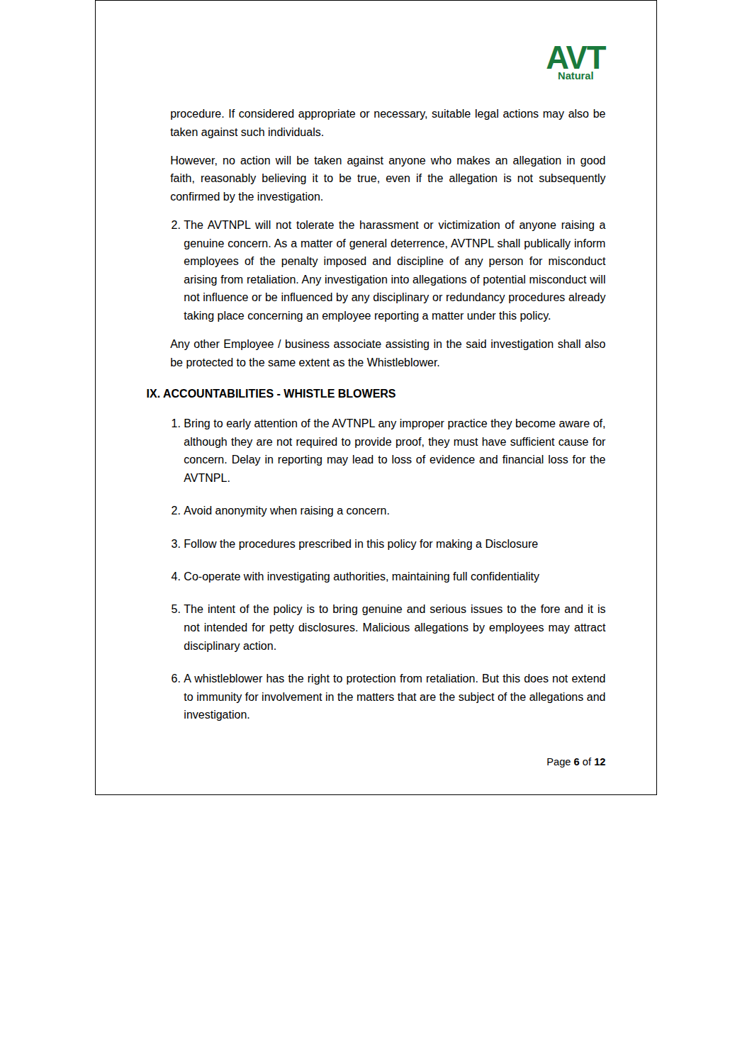AVT Natural
procedure. If considered appropriate or necessary, suitable legal actions may also be taken against such individuals.
However, no action will be taken against anyone who makes an allegation in good faith, reasonably believing it to be true, even if the allegation is not subsequently confirmed by the investigation.
The AVTNPL will not tolerate the harassment or victimization of anyone raising a genuine concern. As a matter of general deterrence, AVTNPL shall publically inform employees of the penalty imposed and discipline of any person for misconduct arising from retaliation. Any investigation into allegations of potential misconduct will not influence or be influenced by any disciplinary or redundancy procedures already taking place concerning an employee reporting a matter under this policy.
Any other Employee / business associate assisting in the said investigation shall also be protected to the same extent as the Whistleblower.
IX. ACCOUNTABILITIES - WHISTLE BLOWERS
Bring to early attention of the AVTNPL any improper practice they become aware of, although they are not required to provide proof, they must have sufficient cause for concern. Delay in reporting may lead to loss of evidence and financial loss for the AVTNPL.
Avoid anonymity when raising a concern.
Follow the procedures prescribed in this policy for making a Disclosure
Co-operate with investigating authorities, maintaining full confidentiality
The intent of the policy is to bring genuine and serious issues to the fore and it is not intended for petty disclosures. Malicious allegations by employees may attract disciplinary action.
A whistleblower has the right to protection from retaliation. But this does not extend to immunity for involvement in the matters that are the subject of the allegations and investigation.
Page 6 of 12